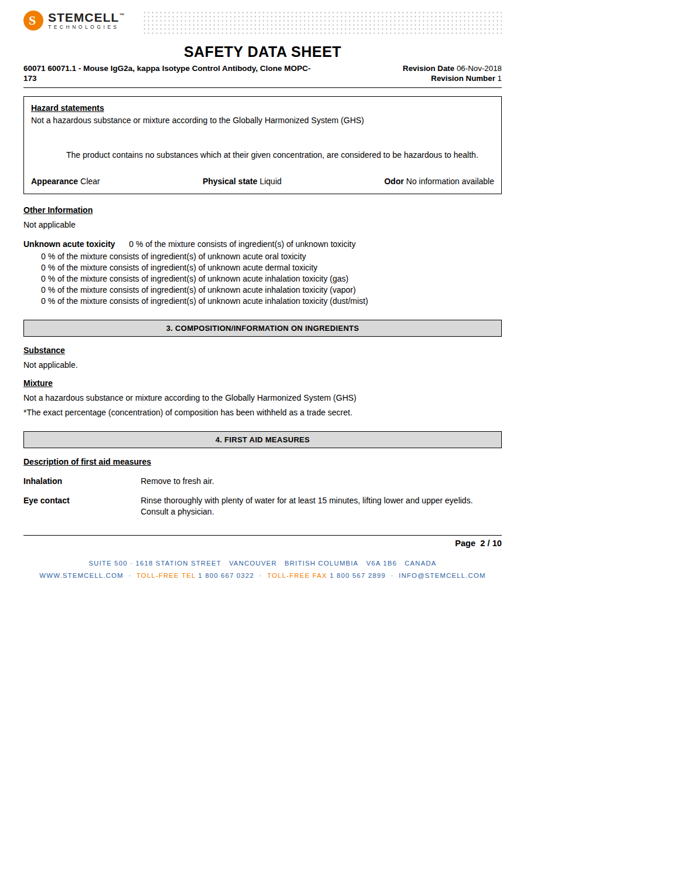STEMCELL™
TECHNOLOGIES
SAFETY DATA SHEET
60071 60071.1 - Mouse IgG2a, kappa Isotype Control Antibody, Clone MOPC-173
Revision Date 06-Nov-2018
Revision Number 1
Hazard statements
Not a hazardous substance or mixture according to the Globally Harmonized System (GHS)
The product contains no substances which at their given concentration, are considered to be hazardous to health.
Appearance Clear
Physical state Liquid
Odor No information available
Other Information
Not applicable
Unknown acute toxicity
0 % of the mixture consists of ingredient(s) of unknown toxicity
0 % of the mixture consists of ingredient(s) of unknown acute oral toxicity
0 % of the mixture consists of ingredient(s) of unknown acute dermal toxicity
0 % of the mixture consists of ingredient(s) of unknown acute inhalation toxicity (gas)
0 % of the mixture consists of ingredient(s) of unknown acute inhalation toxicity (vapor)
0 % of the mixture consists of ingredient(s) of unknown acute inhalation toxicity (dust/mist)
3. COMPOSITION/INFORMATION ON INGREDIENTS
Substance
Not applicable.
Mixture
Not a hazardous substance or mixture according to the Globally Harmonized System (GHS)
*The exact percentage (concentration) of composition has been withheld as a trade secret.
4. FIRST AID MEASURES
Description of first aid measures
Inhalation
Remove to fresh air.
Eye contact
Rinse thoroughly with plenty of water for at least 15 minutes, lifting lower and upper eyelids. Consult a physician.
Page 2 / 10
SUITE 500 · 1618 STATION STREET VANCOUVER BRITISH COLUMBIA V6A 1B6 CANADA
WWW.STEMCELL.COM · TOLL-FREE TEL 1 800 667 0322 · TOLL-FREE FAX 1 800 567 2899 · INFO@STEMCELL.COM